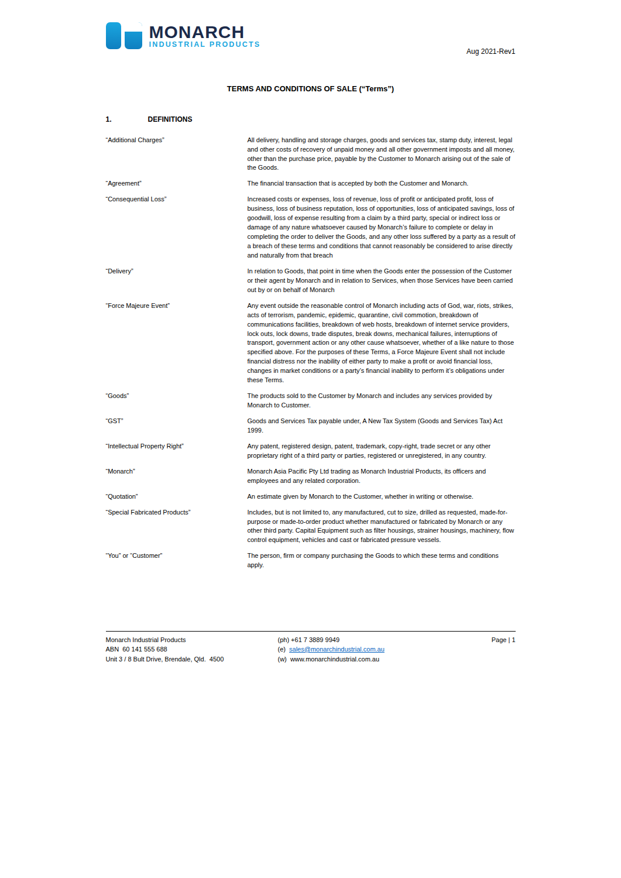MONARCH
INDUSTRIAL PRODUCTS
Aug 2021-Rev1
TERMS AND CONDITIONS OF SALE (“Terms”)
1. DEFINITIONS
| “Additional Charges” | All delivery, handling and storage charges, goods and services tax, stamp duty, interest, legal and other costs of recovery of unpaid money and all other government imposts and all money, other than the purchase price, payable by the Customer to Monarch arising out of the sale of the Goods. |
| “Agreement” | The financial transaction that is accepted by both the Customer and Monarch. |
| “Consequential Loss” | Increased costs or expenses, loss of revenue, loss of profit or anticipated profit, loss of business, loss of business reputation, loss of opportunities, loss of anticipated savings, loss of goodwill, loss of expense resulting from a claim by a third party, special or indirect loss or damage of any nature whatsoever caused by Monarch’s failure to complete or delay in completing the order to deliver the Goods, and any other loss suffered by a party as a result of a breach of these terms and conditions that cannot reasonably be considered to arise directly and naturally from that breach |
| “Delivery” | In relation to Goods, that point in time when the Goods enter the possession of the Customer or their agent by Monarch and in relation to Services, when those Services have been carried out by or on behalf of Monarch |
| “Force Majeure Event” | Any event outside the reasonable control of Monarch including acts of God, war, riots, strikes, acts of terrorism, pandemic, epidemic, quarantine, civil commotion, breakdown of communications facilities, breakdown of web hosts, breakdown of internet service providers, lock outs, lock downs, trade disputes, break downs, mechanical failures, interruptions of transport, government action or any other cause whatsoever, whether of a like nature to those specified above. For the purposes of these Terms, a Force Majeure Event shall not include financial distress nor the inability of either party to make a profit or avoid financial loss, changes in market conditions or a party’s financial inability to perform it’s obligations under these Terms. |
| “Goods” | The products sold to the Customer by Monarch and includes any services provided by Monarch to Customer. |
| “GST” | Goods and Services Tax payable under, A New Tax System (Goods and Services Tax) Act 1999. |
| “Intellectual Property Right” | Any patent, registered design, patent, trademark, copy-right, trade secret or any other proprietary right of a third party or parties, registered or unregistered, in any country. |
| “Monarch” | Monarch Asia Pacific Pty Ltd trading as Monarch Industrial Products, its officers and employees and any related corporation. |
| “Quotation” | An estimate given by Monarch to the Customer, whether in writing or otherwise. |
| “Special Fabricated Products” | Includes, but is not limited to, any manufactured, cut to size, drilled as requested, made-for-purpose or made-to-order product whether manufactured or fabricated by Monarch or any other third party. Capital Equipment such as filter housings, strainer housings, machinery, flow control equipment, vehicles and cast or fabricated pressure vessels. |
| “You” or “Customer” | The person, firm or company purchasing the Goods to which these terms and conditions apply. |
Monarch Industrial Products
ABN 60 141 555 688
Unit 3 / 8 Bult Drive, Brendale, Qld. 4500
(ph) +61 7 3889 9949
(e) sales@monarchindustrial.com.au
(w) www.monarchindustrial.com.au
Page | 1